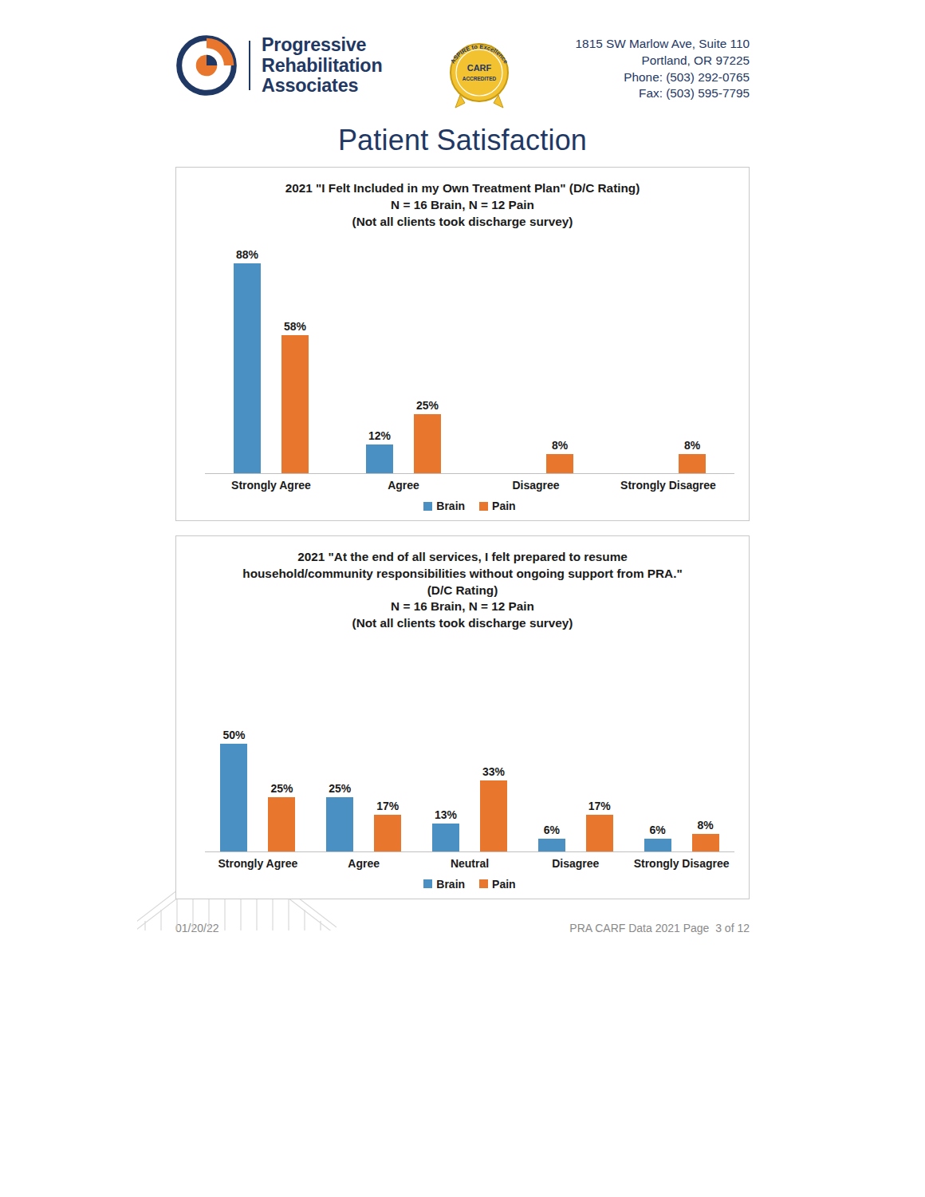Progressive
Rehabilitation
Associates
ASPIRE to Excellence CARF ACCREDITED
1815 SW Marlow Ave, Suite 110
Portland, OR 97225
Phone: (503) 292-0765
Fax: (503) 595-7795
Patient Satisfaction
2021 "I Felt Included in my Own Treatment Plan" (D/C Rating)
N = 16 Brain, N = 12 Pain
(Not all clients took discharge survey)
88%
58%
12%
25%
8%
8%
Strongly Agree
Agree
Disagree
Strongly Disagree
Brain
Pain
2021 "At the end of all services, I felt prepared to resume
household/community responsibilities without ongoing support from PRA."
(D/C Rating)
N = 16 Brain, N = 12 Pain
(Not all clients took discharge survey)
50%
25%
25%
17%
13%
33%
6%
17%
6%
8%
Strongly Agree
Agree
Neutral
Disagree
Strongly Disagree
Brain
Pain
01/20/22
PRA CARF Data 2021 Page 3 of 12